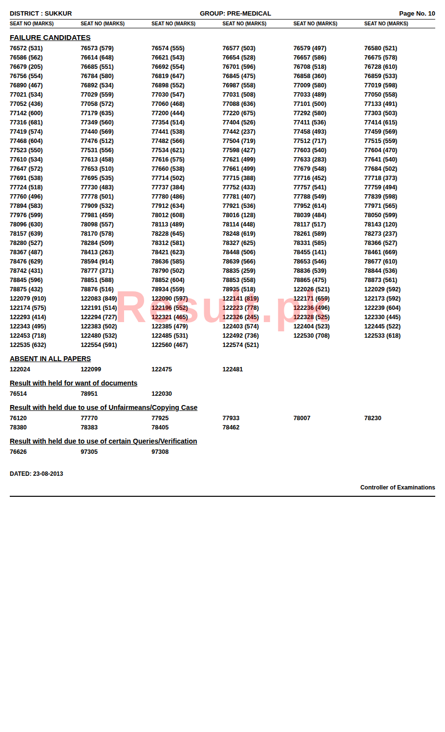Result.pk
DISTRICT : SUKKUR GROUP: PRE-MEDICAL Page No. 10
SEAT NO (MARKS)
SEAT NO (MARKS)
SEAT NO (MARKS)
SEAT NO (MARKS)
SEAT NO (MARKS)
SEAT NO (MARKS)
FAILURE CANDIDATES
76572 (531)
76573 (579)
76574 (555)
76577 (503)
76579 (497)
76580 (521)
76586 (562)
76614 (648)
76621 (543)
76654 (528)
76657 (586)
76675 (578)
76679 (205)
76685 (551)
76692 (554)
76701 (596)
76708 (518)
76728 (610)
76756 (554)
76784 (580)
76819 (647)
76845 (475)
76858 (360)
76859 (533)
76890 (467)
76892 (534)
76898 (552)
76987 (558)
77009 (580)
77019 (598)
77021 (534)
77029 (559)
77030 (547)
77031 (508)
77033 (489)
77050 (558)
77052 (436)
77058 (572)
77060 (468)
77088 (636)
77101 (500)
77133 (491)
77142 (600)
77179 (635)
77200 (444)
77220 (675)
77292 (580)
77303 (503)
77316 (681)
77349 (560)
77354 (514)
77404 (526)
77411 (536)
77414 (615)
77419 (574)
77440 (569)
77441 (538)
77442 (237)
77458 (493)
77459 (569)
77468 (604)
77476 (512)
77482 (566)
77504 (719)
77512 (717)
77515 (559)
77523 (550)
77531 (556)
77534 (621)
77598 (427)
77603 (540)
77604 (470)
77610 (534)
77613 (458)
77616 (575)
77621 (499)
77633 (283)
77641 (540)
77647 (572)
77653 (510)
77660 (538)
77661 (499)
77679 (548)
77684 (502)
77691 (538)
77695 (535)
77714 (502)
77715 (388)
77716 (452)
77718 (373)
77724 (518)
77730 (483)
77737 (384)
77752 (433)
77757 (541)
77759 (494)
77760 (496)
77778 (501)
77780 (486)
77781 (407)
77788 (549)
77839 (598)
77894 (583)
77909 (532)
77912 (634)
77921 (536)
77952 (614)
77971 (565)
77976 (599)
77981 (459)
78012 (608)
78016 (128)
78039 (484)
78050 (599)
78096 (630)
78098 (557)
78113 (489)
78114 (448)
78117 (517)
78143 (120)
78157 (639)
78170 (578)
78228 (645)
78248 (619)
78261 (589)
78273 (237)
78280 (527)
78284 (509)
78312 (581)
78327 (625)
78331 (585)
78366 (527)
78367 (487)
78413 (263)
78421 (623)
78448 (506)
78455 (141)
78461 (669)
78476 (629)
78594 (914)
78636 (585)
78639 (566)
78653 (546)
78677 (610)
78742 (431)
78777 (371)
78790 (502)
78835 (259)
78836 (539)
78844 (536)
78845 (596)
78851 (588)
78852 (604)
78853 (558)
78865 (475)
78873 (561)
78875 (432)
78876 (516)
78934 (559)
78935 (518)
122026 (521)
122029 (592)
122079 (910)
122083 (849)
122090 (597)
122141 (819)
122171 (659)
122173 (592)
122174 (575)
122191 (514)
122196 (552)
122223 (778)
122236 (496)
122239 (604)
122293 (414)
122294 (727)
122321 (465)
122326 (245)
122328 (525)
122330 (445)
122343 (495)
122383 (502)
122385 (479)
122403 (574)
122404 (523)
122445 (522)
122453 (718)
122480 (532)
122485 (531)
122492 (736)
122530 (708)
122533 (618)
122535 (632)
122554 (591)
122560 (467)
122574 (521)
ABSENT IN ALL PAPERS
122024
122099
122475
122481
Result with held for want of documents
76514
78951
122030
Result with held due to use of Unfairmeans/Copying Case
76120
77770
77925
77933
78007
78230
78380
78383
78405
78462
Result with held due to use of certain Queries/Verification
76626
97305
97308
DATED: 23-08-2013
Controller of Examinations